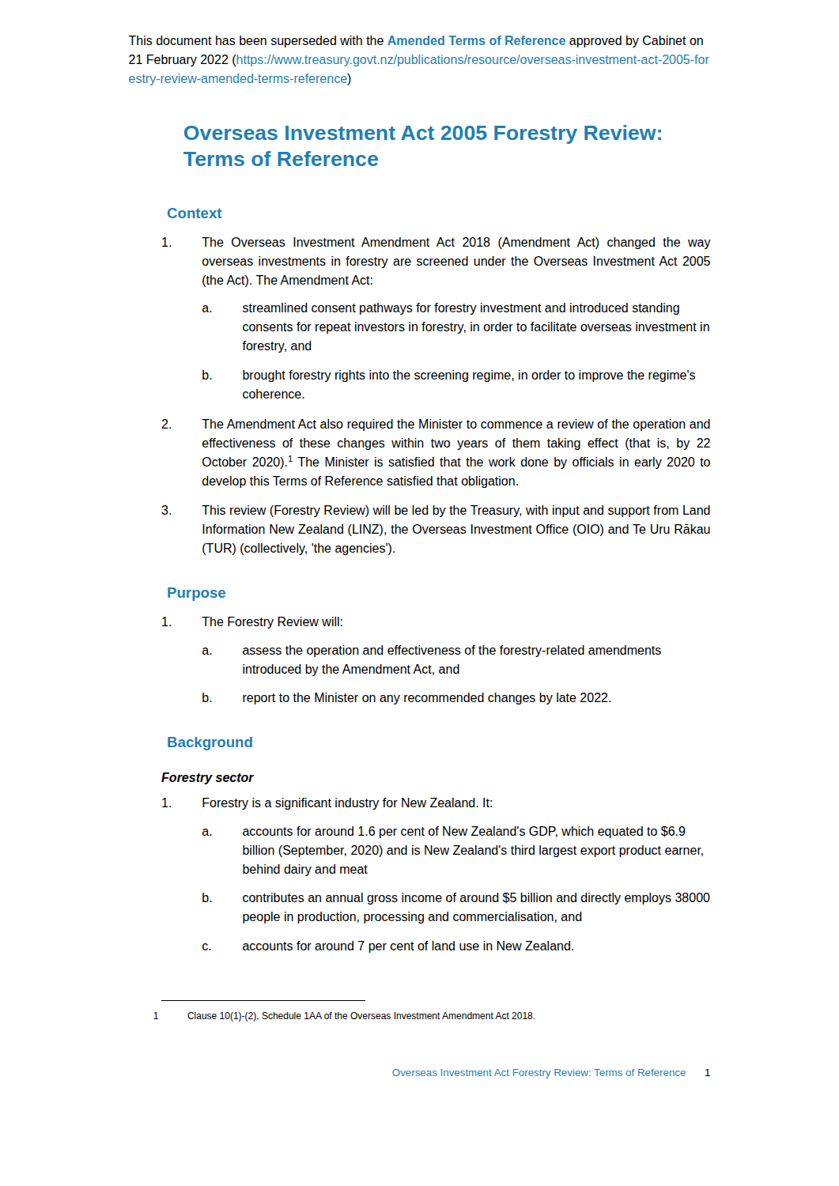This document has been superseded with the Amended Terms of Reference approved by Cabinet on 21 February 2022 (https://www.treasury.govt.nz/publications/resource/overseas-investment-act-2005-forestry-review-amended-terms-reference)
Overseas Investment Act 2005 Forestry Review: Terms of Reference
Context
The Overseas Investment Amendment Act 2018 (Amendment Act) changed the way overseas investments in forestry are screened under the Overseas Investment Act 2005 (the Act). The Amendment Act:
streamlined consent pathways for forestry investment and introduced standing consents for repeat investors in forestry, in order to facilitate overseas investment in forestry, and
brought forestry rights into the screening regime, in order to improve the regime's coherence.
The Amendment Act also required the Minister to commence a review of the operation and effectiveness of these changes within two years of them taking effect (that is, by 22 October 2020).1 The Minister is satisfied that the work done by officials in early 2020 to develop this Terms of Reference satisfied that obligation.
This review (Forestry Review) will be led by the Treasury, with input and support from Land Information New Zealand (LINZ), the Overseas Investment Office (OIO) and Te Uru Rākau (TUR) (collectively, 'the agencies').
Purpose
The Forestry Review will:
assess the operation and effectiveness of the forestry-related amendments introduced by the Amendment Act, and
report to the Minister on any recommended changes by late 2022.
Background
Forestry sector
Forestry is a significant industry for New Zealand. It:
accounts for around 1.6 per cent of New Zealand's GDP, which equated to $6.9 billion (September, 2020) and is New Zealand's third largest export product earner, behind dairy and meat
contributes an annual gross income of around $5 billion and directly employs 38000 people in production, processing and commercialisation, and
accounts for around 7 per cent of land use in New Zealand.
1 Clause 10(1)-(2), Schedule 1AA of the Overseas Investment Amendment Act 2018.
Overseas Investment Act Forestry Review: Terms of Reference 1